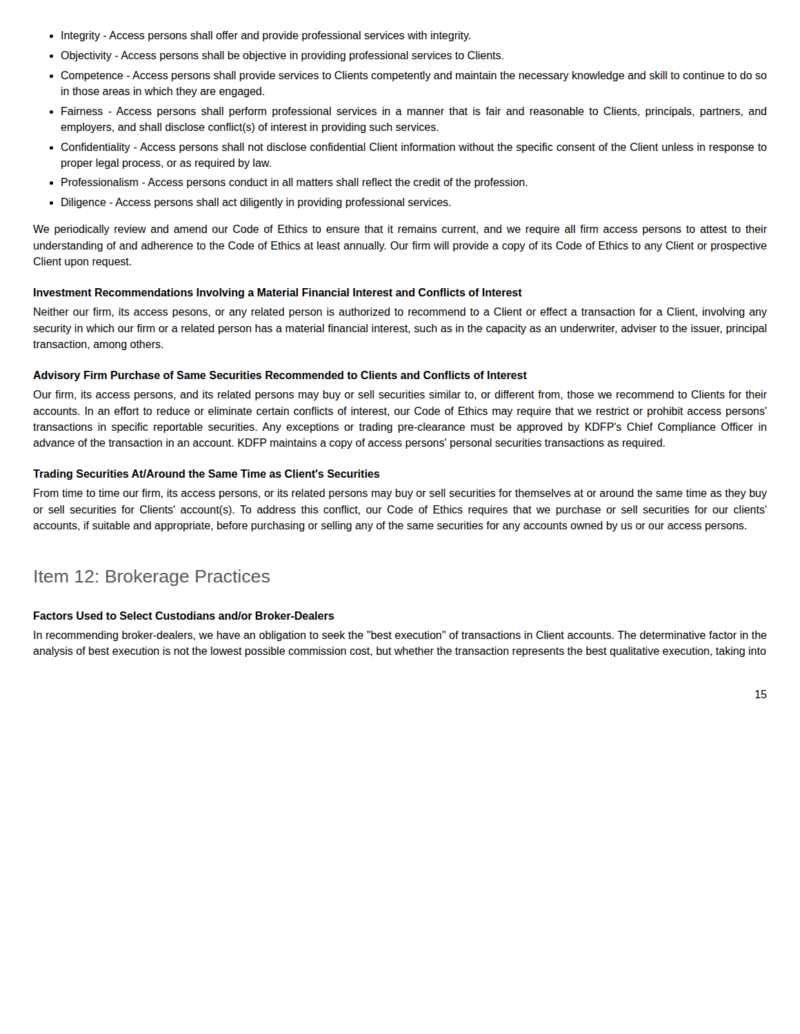Integrity - Access persons shall offer and provide professional services with integrity.
Objectivity - Access persons shall be objective in providing professional services to Clients.
Competence - Access persons shall provide services to Clients competently and maintain the necessary knowledge and skill to continue to do so in those areas in which they are engaged.
Fairness - Access persons shall perform professional services in a manner that is fair and reasonable to Clients, principals, partners, and employers, and shall disclose conflict(s) of interest in providing such services.
Confidentiality - Access persons shall not disclose confidential Client information without the specific consent of the Client unless in response to proper legal process, or as required by law.
Professionalism - Access persons conduct in all matters shall reflect the credit of the profession.
Diligence - Access persons shall act diligently in providing professional services.
We periodically review and amend our Code of Ethics to ensure that it remains current, and we require all firm access persons to attest to their understanding of and adherence to the Code of Ethics at least annually. Our firm will provide a copy of its Code of Ethics to any Client or prospective Client upon request.
Investment Recommendations Involving a Material Financial Interest and Conflicts of Interest
Neither our firm, its access pesons, or any related person is authorized to recommend to a Client or effect a transaction for a Client, involving any security in which our firm or a related person has a material financial interest, such as in the capacity as an underwriter, adviser to the issuer, principal transaction, among others.
Advisory Firm Purchase of Same Securities Recommended to Clients and Conflicts of Interest
Our firm, its access persons, and its related persons may buy or sell securities similar to, or different from, those we recommend to Clients for their accounts. In an effort to reduce or eliminate certain conflicts of interest, our Code of Ethics may require that we restrict or prohibit access persons' transactions in specific reportable securities. Any exceptions or trading pre-clearance must be approved by KDFP's Chief Compliance Officer in advance of the transaction in an account. KDFP maintains a copy of access persons' personal securities transactions as required.
Trading Securities At/Around the Same Time as Client's Securities
From time to time our firm, its access persons, or its related persons may buy or sell securities for themselves at or around the same time as they buy or sell securities for Clients' account(s). To address this conflict, our Code of Ethics requires that we purchase or sell securities for our clients' accounts, if suitable and appropriate, before purchasing or selling any of the same securities for any accounts owned by us or our access persons.
Item 12: Brokerage Practices
Factors Used to Select Custodians and/or Broker-Dealers
In recommending broker-dealers, we have an obligation to seek the "best execution" of transactions in Client accounts. The determinative factor in the analysis of best execution is not the lowest possible commission cost, but whether the transaction represents the best qualitative execution, taking into
15